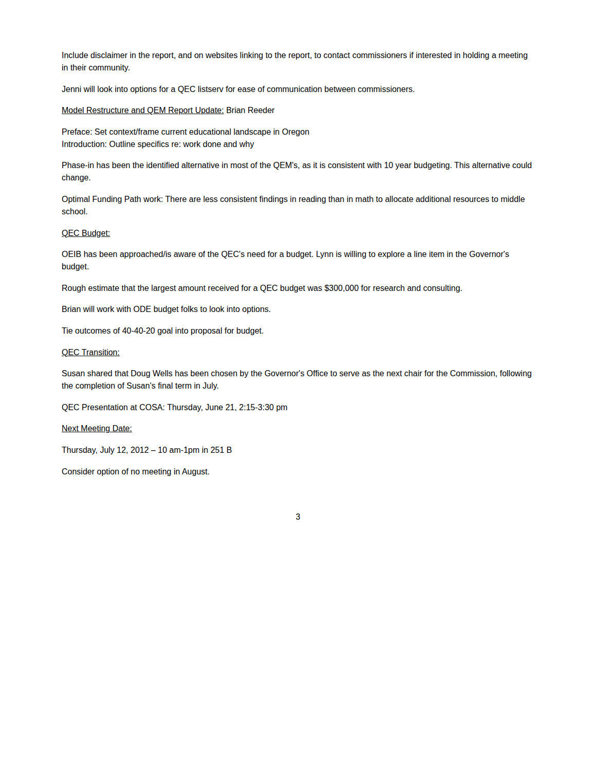Include disclaimer in the report, and on websites linking to the report, to contact commissioners if interested in holding a meeting in their community.
Jenni will look into options for a QEC listserv for ease of communication between commissioners.
Model Restructure and QEM Report Update: Brian Reeder
Preface: Set context/frame current educational landscape in Oregon
Introduction: Outline specifics re: work done and why
Phase-in has been the identified alternative in most of the QEM's, as it is consistent with 10 year budgeting. This alternative could change.
Optimal Funding Path work: There are less consistent findings in reading than in math to allocate additional resources to middle school.
QEC Budget:
OEIB has been approached/is aware of the QEC's need for a budget. Lynn is willing to explore a line item in the Governor's budget.
Rough estimate that the largest amount received for a QEC budget was $300,000 for research and consulting.
Brian will work with ODE budget folks to look into options.
Tie outcomes of 40-40-20 goal into proposal for budget.
QEC Transition:
Susan shared that Doug Wells has been chosen by the Governor's Office to serve as the next chair for the Commission, following the completion of Susan's final term in July.
QEC Presentation at COSA: Thursday, June 21, 2:15-3:30 pm
Next Meeting Date:
Thursday, July 12, 2012 – 10 am-1pm in 251 B
Consider option of no meeting in August.
3